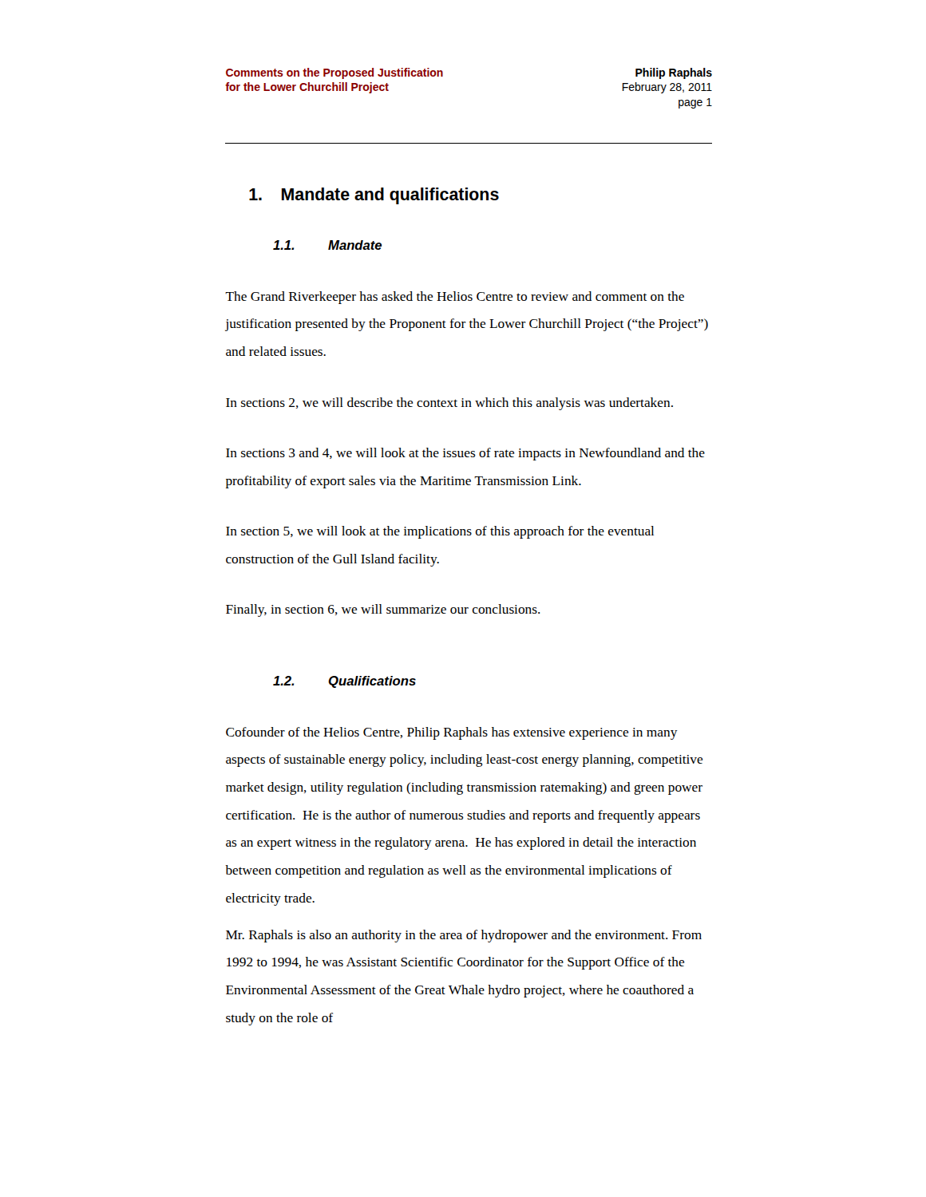Comments on the Proposed Justification
for the Lower Churchill Project
Philip Raphals
February 28, 2011
page 1
1. Mandate and qualifications
1.1. Mandate
The Grand Riverkeeper has asked the Helios Centre to review and comment on the justification presented by the Proponent for the Lower Churchill Project (“the Project”) and related issues.
In sections 2, we will describe the context in which this analysis was undertaken.
In sections 3 and 4, we will look at the issues of rate impacts in Newfoundland and the profitability of export sales via the Maritime Transmission Link.
In section 5, we will look at the implications of this approach for the eventual construction of the Gull Island facility.
Finally, in section 6, we will summarize our conclusions.
1.2. Qualifications
Cofounder of the Helios Centre, Philip Raphals has extensive experience in many aspects of sustainable energy policy, including least-cost energy planning, competitive market design, utility regulation (including transmission ratemaking) and green power certification. He is the author of numerous studies and reports and frequently appears as an expert witness in the regulatory arena. He has explored in detail the interaction between competition and regulation as well as the environmental implications of electricity trade.
Mr. Raphals is also an authority in the area of hydropower and the environment. From 1992 to 1994, he was Assistant Scientific Coordinator for the Support Office of the Environmental Assessment of the Great Whale hydro project, where he coauthored a study on the role of